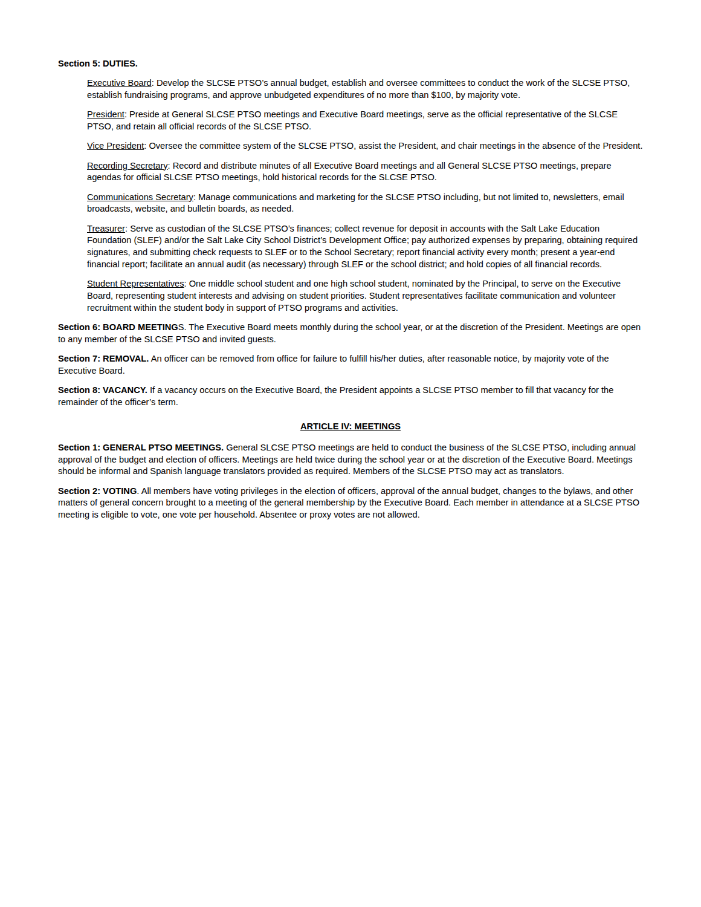Section 5: DUTIES.
Executive Board: Develop the SLCSE PTSO’s annual budget, establish and oversee committees to conduct the work of the SLCSE PTSO, establish fundraising programs, and approve unbudgeted expenditures of no more than $100, by majority vote.
President: Preside at General SLCSE PTSO meetings and Executive Board meetings, serve as the official representative of the SLCSE PTSO, and retain all official records of the SLCSE PTSO.
Vice President: Oversee the committee system of the SLCSE PTSO, assist the President, and chair meetings in the absence of the President.
Recording Secretary: Record and distribute minutes of all Executive Board meetings and all General SLCSE PTSO meetings, prepare agendas for official SLCSE PTSO meetings, hold historical records for the SLCSE PTSO.
Communications Secretary: Manage communications and marketing for the SLCSE PTSO including, but not limited to, newsletters, email broadcasts, website, and bulletin boards, as needed.
Treasurer: Serve as custodian of the SLCSE PTSO’s finances; collect revenue for deposit in accounts with the Salt Lake Education Foundation (SLEF) and/or the Salt Lake City School District’s Development Office; pay authorized expenses by preparing, obtaining required signatures, and submitting check requests to SLEF or to the School Secretary; report financial activity every month; present a year-end financial report; facilitate an annual audit (as necessary) through SLEF or the school district; and hold copies of all financial records.
Student Representatives: One middle school student and one high school student, nominated by the Principal, to serve on the Executive Board, representing student interests and advising on student priorities. Student representatives facilitate communication and volunteer recruitment within the student body in support of PTSO programs and activities.
Section 6: BOARD MEETINGS. The Executive Board meets monthly during the school year, or at the discretion of the President. Meetings are open to any member of the SLCSE PTSO and invited guests.
Section 7: REMOVAL. An officer can be removed from office for failure to fulfill his/her duties, after reasonable notice, by majority vote of the Executive Board.
Section 8: VACANCY. If a vacancy occurs on the Executive Board, the President appoints a SLCSE PTSO member to fill that vacancy for the remainder of the officer’s term.
ARTICLE IV: MEETINGS
Section 1: GENERAL PTSO MEETINGS. General SLCSE PTSO meetings are held to conduct the business of the SLCSE PTSO, including annual approval of the budget and election of officers. Meetings are held twice during the school year or at the discretion of the Executive Board. Meetings should be informal and Spanish language translators provided as required. Members of the SLCSE PTSO may act as translators.
Section 2: VOTING. All members have voting privileges in the election of officers, approval of the annual budget, changes to the bylaws, and other matters of general concern brought to a meeting of the general membership by the Executive Board. Each member in attendance at a SLCSE PTSO meeting is eligible to vote, one vote per household. Absentee or proxy votes are not allowed.